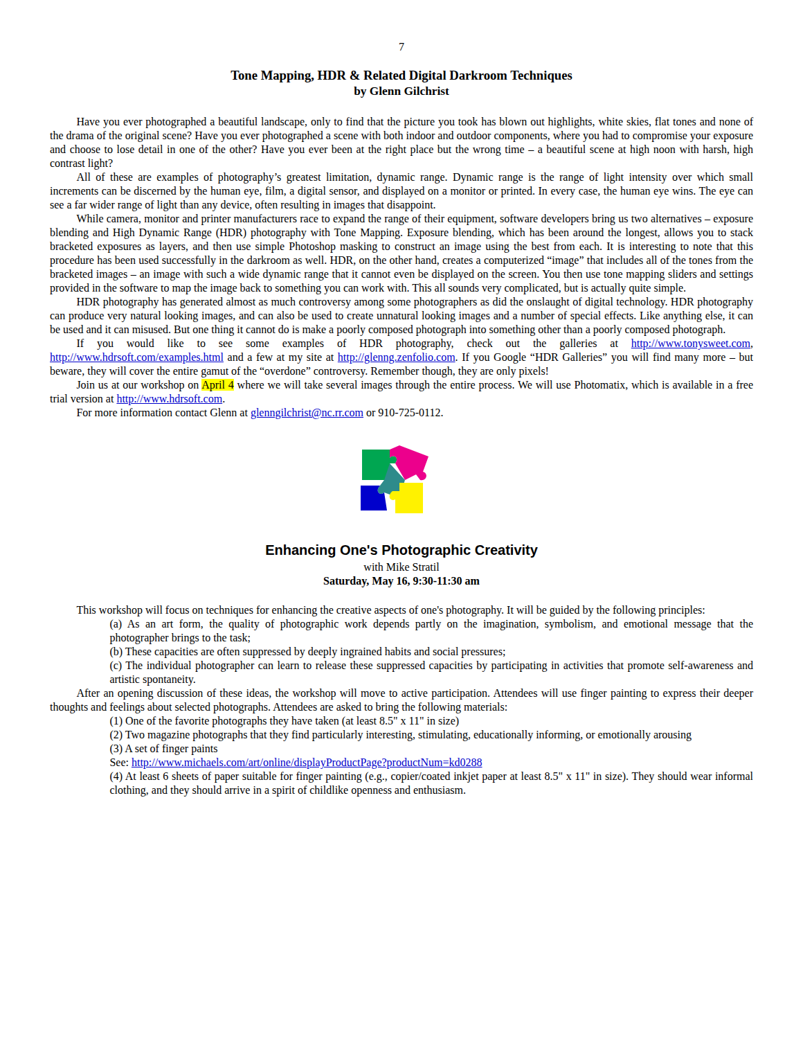7
Tone Mapping, HDR & Related Digital Darkroom Techniques by Glenn Gilchrist
Have you ever photographed a beautiful landscape, only to find that the picture you took has blown out highlights, white skies, flat tones and none of the drama of the original scene? Have you ever photographed a scene with both indoor and outdoor components, where you had to compromise your exposure and choose to lose detail in one of the other? Have you ever been at the right place but the wrong time – a beautiful scene at high noon with harsh, high contrast light?
All of these are examples of photography’s greatest limitation, dynamic range. Dynamic range is the range of light intensity over which small increments can be discerned by the human eye, film, a digital sensor, and displayed on a monitor or printed. In every case, the human eye wins. The eye can see a far wider range of light than any device, often resulting in images that disappoint.
While camera, monitor and printer manufacturers race to expand the range of their equipment, software developers bring us two alternatives – exposure blending and High Dynamic Range (HDR) photography with Tone Mapping. Exposure blending, which has been around the longest, allows you to stack bracketed exposures as layers, and then use simple Photoshop masking to construct an image using the best from each. It is interesting to note that this procedure has been used successfully in the darkroom as well. HDR, on the other hand, creates a computerized “image” that includes all of the tones from the bracketed images – an image with such a wide dynamic range that it cannot even be displayed on the screen. You then use tone mapping sliders and settings provided in the software to map the image back to something you can work with. This all sounds very complicated, but is actually quite simple.
HDR photography has generated almost as much controversy among some photographers as did the onslaught of digital technology. HDR photography can produce very natural looking images, and can also be used to create unnatural looking images and a number of special effects. Like anything else, it can be used and it can misused. But one thing it cannot do is make a poorly composed photograph into something other than a poorly composed photograph.
If you would like to see some examples of HDR photography, check out the galleries at http://www.tonysweet.com, http://www.hdrsoft.com/examples.html and a few at my site at http://glenng.zenfolio.com. If you Google “HDR Galleries” you will find many more – but beware, they will cover the entire gamut of the “overdone” controversy. Remember though, they are only pixels!
Join us at our workshop on April 4 where we will take several images through the entire process. We will use Photomatix, which is available in a free trial version at http://www.hdrsoft.com.
For more information contact Glenn at glenngilchrist@nc.rr.com or 910-725-0112.
Enhancing One's Photographic Creativity
with Mike Stratil
Saturday, May 16, 9:30-11:30 am
This workshop will focus on techniques for enhancing the creative aspects of one's photography. It will be guided by the following principles:
(a) As an art form, the quality of photographic work depends partly on the imagination, symbolism, and emotional message that the photographer brings to the task;
(b) These capacities are often suppressed by deeply ingrained habits and social pressures;
(c) The individual photographer can learn to release these suppressed capacities by participating in activities that promote self-awareness and artistic spontaneity.
After an opening discussion of these ideas, the workshop will move to active participation. Attendees will use finger painting to express their deeper thoughts and feelings about selected photographs. Attendees are asked to bring the following materials:
(1) One of the favorite photographs they have taken (at least 8.5" x 11" in size)
(2) Two magazine photographs that they find particularly interesting, stimulating, educationally informing, or emotionally arousing
(3) A set of finger paints
See: http://www.michaels.com/art/online/displayProductPage?productNum=kd0288
(4) At least 6 sheets of paper suitable for finger painting (e.g., copier/coated inkjet paper at least 8.5" x 11" in size). They should wear informal clothing, and they should arrive in a spirit of childlike openness and enthusiasm.